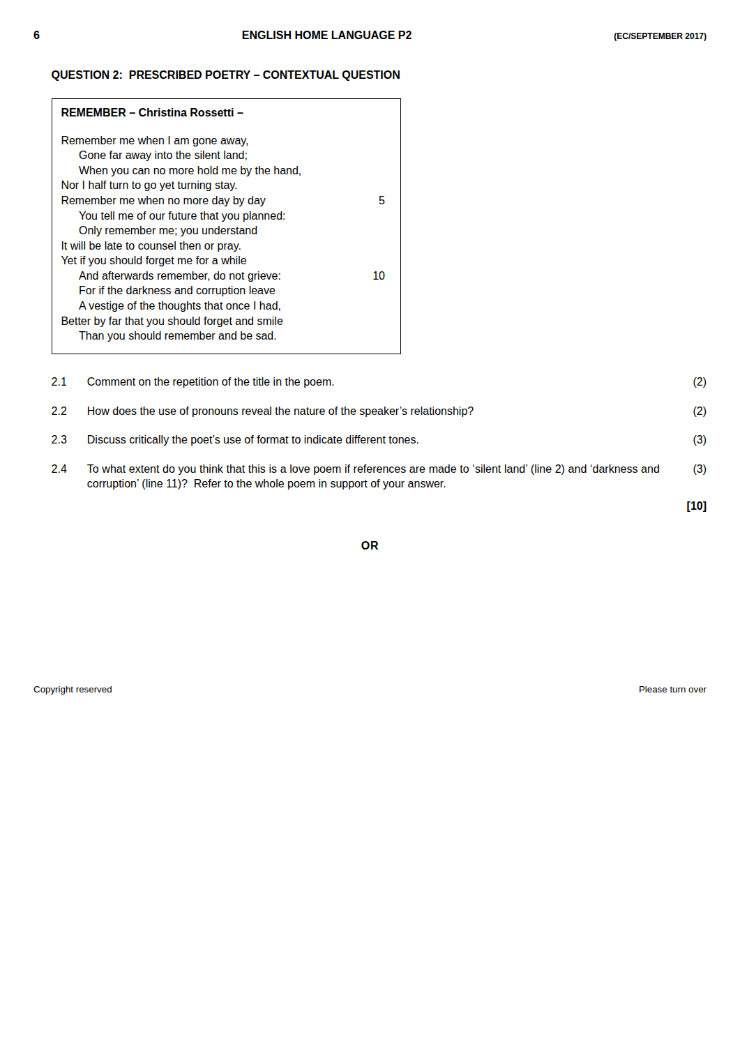6 ENGLISH HOME LANGUAGE P2 (EC/SEPTEMBER 2017)
QUESTION 2: PRESCRIBED POETRY – CONTEXTUAL QUESTION
REMEMBER – Christina Rossetti –
Remember me when I am gone away, Gone far away into the silent land; When you can no more hold me by the hand, Nor I half turn to go yet turning stay. Remember me when no more day by day5 You tell me of our future that you planned: Only remember me; you understand It will be late to counsel then or pray. Yet if you should forget me for a while And afterwards remember, do not grieve:10 For if the darkness and corruption leave A vestige of the thoughts that once I had, Better by far that you should forget and smile Than you should remember and be sad.
2.1 Comment on the repetition of the title in the poem. (2)
2.2 How does the use of pronouns reveal the nature of the speaker’s relationship? (2)
2.3 Discuss critically the poet’s use of format to indicate different tones. (3)
2.4 To what extent do you think that this is a love poem if references are made to ‘silent land’ (line 2) and ‘darkness and corruption’ (line 11)? Refer to the whole poem in support of your answer. (3)
[10]
OR
Copyright reserved Please turn over